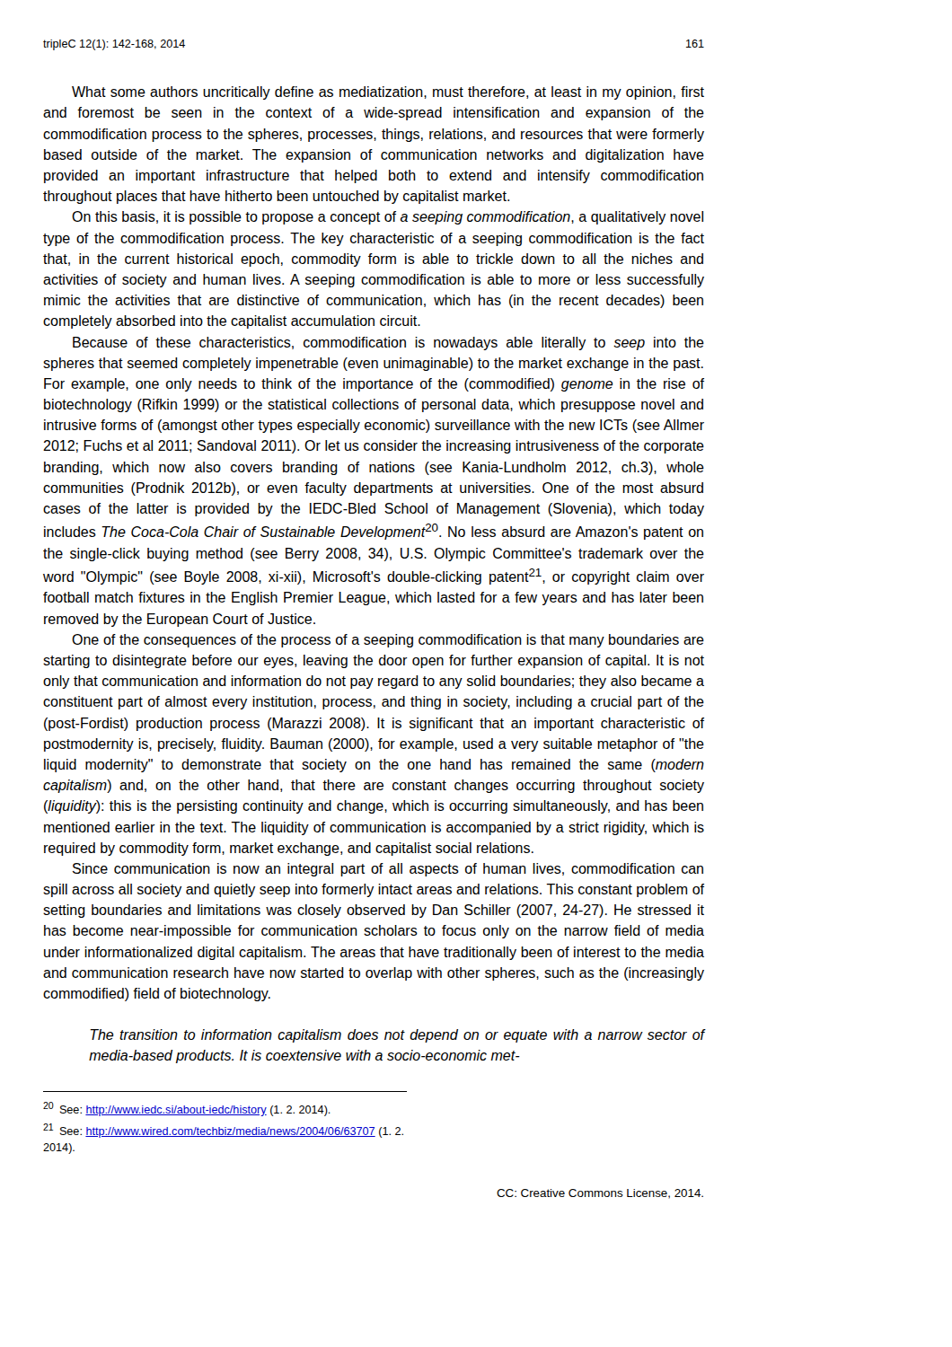tripleC 12(1): 142-168, 2014 161
What some authors uncritically define as mediatization, must therefore, at least in my opinion, first and foremost be seen in the context of a wide-spread intensification and expansion of the commodification process to the spheres, processes, things, relations, and resources that were formerly based outside of the market. The expansion of communication networks and digitalization have provided an important infrastructure that helped both to extend and intensify commodification throughout places that have hitherto been untouched by capitalist market.
On this basis, it is possible to propose a concept of a seeping commodification, a qualitatively novel type of the commodification process. The key characteristic of a seeping commodification is the fact that, in the current historical epoch, commodity form is able to trickle down to all the niches and activities of society and human lives. A seeping commodification is able to more or less successfully mimic the activities that are distinctive of communication, which has (in the recent decades) been completely absorbed into the capitalist accumulation circuit.
Because of these characteristics, commodification is nowadays able literally to seep into the spheres that seemed completely impenetrable (even unimaginable) to the market exchange in the past. For example, one only needs to think of the importance of the (commodified) genome in the rise of biotechnology (Rifkin 1999) or the statistical collections of personal data, which presuppose novel and intrusive forms of (amongst other types especially economic) surveillance with the new ICTs (see Allmer 2012; Fuchs et al 2011; Sandoval 2011). Or let us consider the increasing intrusiveness of the corporate branding, which now also covers branding of nations (see Kania-Lundholm 2012, ch.3), whole communities (Prodnik 2012b), or even faculty departments at universities. One of the most absurd cases of the latter is provided by the IEDC-Bled School of Management (Slovenia), which today includes The Coca-Cola Chair of Sustainable Development20. No less absurd are Amazon's patent on the single-click buying method (see Berry 2008, 34), U.S. Olympic Committee's trademark over the word "Olympic" (see Boyle 2008, xi-xii), Microsoft's double-clicking patent21, or copyright claim over football match fixtures in the English Premier League, which lasted for a few years and has later been removed by the European Court of Justice.
One of the consequences of the process of a seeping commodification is that many boundaries are starting to disintegrate before our eyes, leaving the door open for further expansion of capital. It is not only that communication and information do not pay regard to any solid boundaries; they also became a constituent part of almost every institution, process, and thing in society, including a crucial part of the (post-Fordist) production process (Marazzi 2008). It is significant that an important characteristic of postmodernity is, precisely, fluidity. Bauman (2000), for example, used a very suitable metaphor of "the liquid modernity" to demonstrate that society on the one hand has remained the same (modern capitalism) and, on the other hand, that there are constant changes occurring throughout society (liquidity): this is the persisting continuity and change, which is occurring simultaneously, and has been mentioned earlier in the text. The liquidity of communication is accompanied by a strict rigidity, which is required by commodity form, market exchange, and capitalist social relations.
Since communication is now an integral part of all aspects of human lives, commodification can spill across all society and quietly seep into formerly intact areas and relations. This constant problem of setting boundaries and limitations was closely observed by Dan Schiller (2007, 24-27). He stressed it has become near-impossible for communication scholars to focus only on the narrow field of media under informationalized digital capitalism. The areas that have traditionally been of interest to the media and communication research have now started to overlap with other spheres, such as the (increasingly commodified) field of biotechnology.
The transition to information capitalism does not depend on or equate with a narrow sector of media-based products. It is coextensive with a socio-economic met-
20 See: http://www.iedc.si/about-iedc/history (1. 2. 2014).
21 See: http://www.wired.com/techbiz/media/news/2004/06/63707 (1. 2. 2014).
CC: Creative Commons License, 2014.